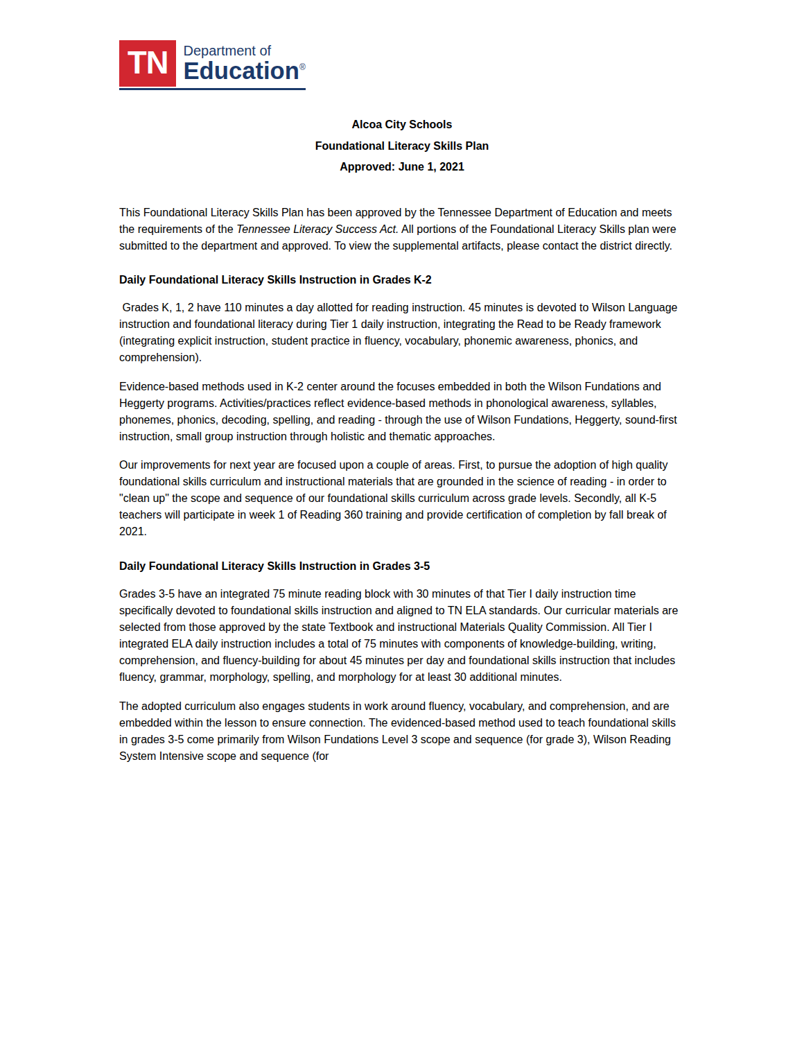TN
Department of
Education®
Alcoa City Schools Foundational Literacy Skills Plan Approved: June 1, 2021
This Foundational Literacy Skills Plan has been approved by the Tennessee Department of Education and meets the requirements of the Tennessee Literacy Success Act. All portions of the Foundational Literacy Skills plan were submitted to the department and approved. To view the supplemental artifacts, please contact the district directly.
Daily Foundational Literacy Skills Instruction in Grades K-2
Grades K, 1, 2 have 110 minutes a day allotted for reading instruction. 45 minutes is devoted to Wilson Language instruction and foundational literacy during Tier 1 daily instruction, integrating the Read to be Ready framework (integrating explicit instruction, student practice in fluency, vocabulary, phonemic awareness, phonics, and comprehension).
Evidence-based methods used in K-2 center around the focuses embedded in both the Wilson Fundations and Heggerty programs. Activities/practices reflect evidence-based methods in phonological awareness, syllables, phonemes, phonics, decoding, spelling, and reading - through the use of Wilson Fundations, Heggerty, sound-first instruction, small group instruction through holistic and thematic approaches.
Our improvements for next year are focused upon a couple of areas. First, to pursue the adoption of high quality foundational skills curriculum and instructional materials that are grounded in the science of reading - in order to "clean up" the scope and sequence of our foundational skills curriculum across grade levels. Secondly, all K-5 teachers will participate in week 1 of Reading 360 training and provide certification of completion by fall break of 2021.
Daily Foundational Literacy Skills Instruction in Grades 3-5
Grades 3-5 have an integrated 75 minute reading block with 30 minutes of that Tier I daily instruction time specifically devoted to foundational skills instruction and aligned to TN ELA standards. Our curricular materials are selected from those approved by the state Textbook and instructional Materials Quality Commission. All Tier I integrated ELA daily instruction includes a total of 75 minutes with components of knowledge-building, writing, comprehension, and fluency-building for about 45 minutes per day and foundational skills instruction that includes fluency, grammar, morphology, spelling, and morphology for at least 30 additional minutes.
The adopted curriculum also engages students in work around fluency, vocabulary, and comprehension, and are embedded within the lesson to ensure connection. The evidenced-based method used to teach foundational skills in grades 3-5 come primarily from Wilson Fundations Level 3 scope and sequence (for grade 3), Wilson Reading System Intensive scope and sequence (for